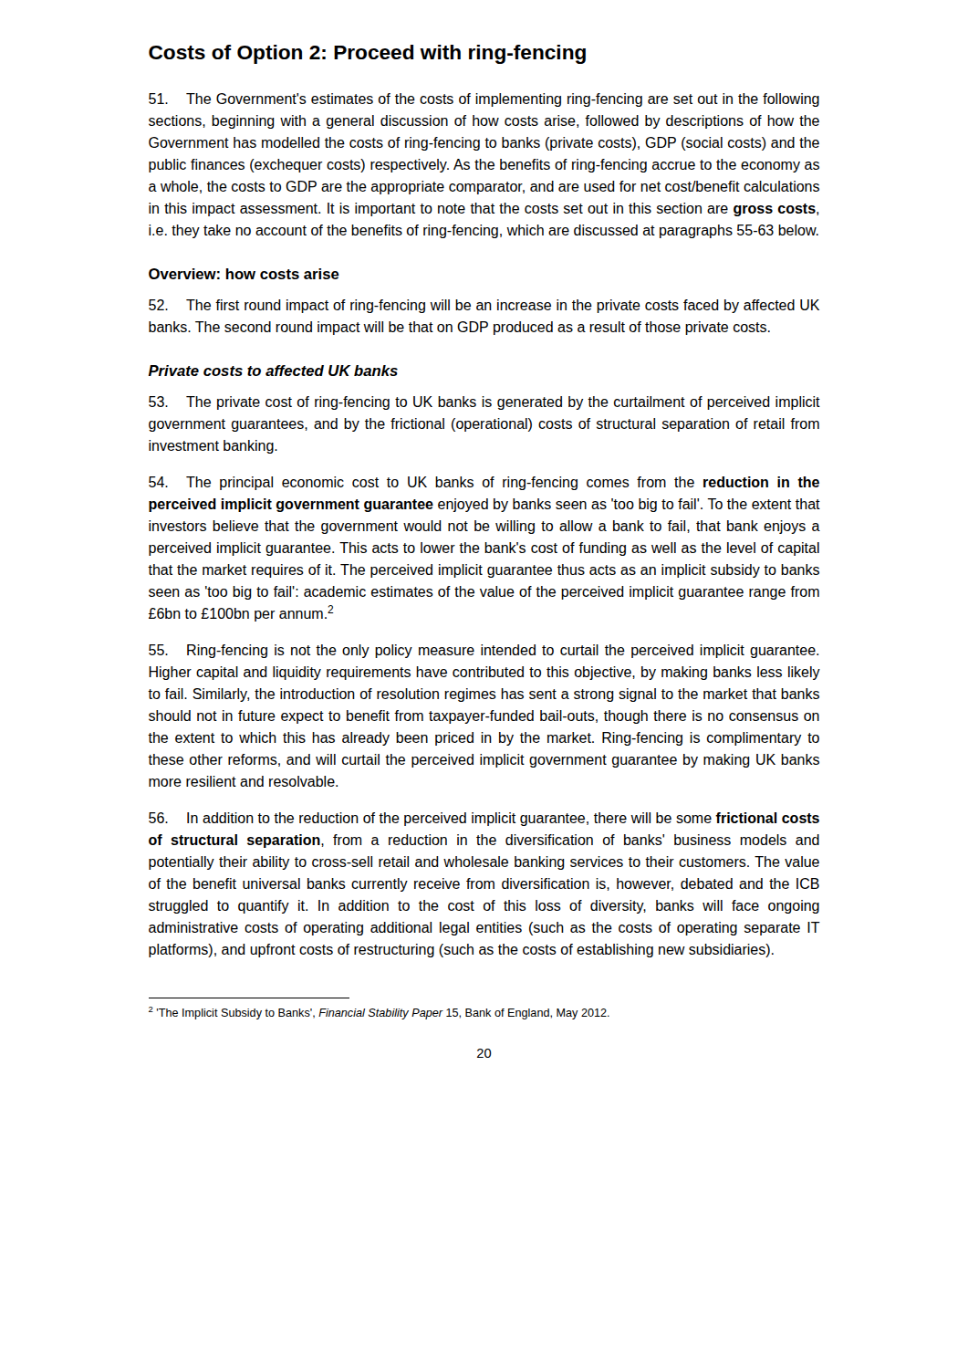Costs of Option 2: Proceed with ring-fencing
51. The Government's estimates of the costs of implementing ring-fencing are set out in the following sections, beginning with a general discussion of how costs arise, followed by descriptions of how the Government has modelled the costs of ring-fencing to banks (private costs), GDP (social costs) and the public finances (exchequer costs) respectively. As the benefits of ring-fencing accrue to the economy as a whole, the costs to GDP are the appropriate comparator, and are used for net cost/benefit calculations in this impact assessment. It is important to note that the costs set out in this section are gross costs, i.e. they take no account of the benefits of ring-fencing, which are discussed at paragraphs 55-63 below.
Overview: how costs arise
52. The first round impact of ring-fencing will be an increase in the private costs faced by affected UK banks. The second round impact will be that on GDP produced as a result of those private costs.
Private costs to affected UK banks
53. The private cost of ring-fencing to UK banks is generated by the curtailment of perceived implicit government guarantees, and by the frictional (operational) costs of structural separation of retail from investment banking.
54. The principal economic cost to UK banks of ring-fencing comes from the reduction in the perceived implicit government guarantee enjoyed by banks seen as 'too big to fail'. To the extent that investors believe that the government would not be willing to allow a bank to fail, that bank enjoys a perceived implicit guarantee. This acts to lower the bank's cost of funding as well as the level of capital that the market requires of it. The perceived implicit guarantee thus acts as an implicit subsidy to banks seen as 'too big to fail': academic estimates of the value of the perceived implicit guarantee range from £6bn to £100bn per annum.2
55. Ring-fencing is not the only policy measure intended to curtail the perceived implicit guarantee. Higher capital and liquidity requirements have contributed to this objective, by making banks less likely to fail. Similarly, the introduction of resolution regimes has sent a strong signal to the market that banks should not in future expect to benefit from taxpayer-funded bail-outs, though there is no consensus on the extent to which this has already been priced in by the market. Ring-fencing is complimentary to these other reforms, and will curtail the perceived implicit government guarantee by making UK banks more resilient and resolvable.
56. In addition to the reduction of the perceived implicit guarantee, there will be some frictional costs of structural separation, from a reduction in the diversification of banks' business models and potentially their ability to cross-sell retail and wholesale banking services to their customers. The value of the benefit universal banks currently receive from diversification is, however, debated and the ICB struggled to quantify it. In addition to the cost of this loss of diversity, banks will face ongoing administrative costs of operating additional legal entities (such as the costs of operating separate IT platforms), and upfront costs of restructuring (such as the costs of establishing new subsidiaries).
2 'The Implicit Subsidy to Banks', Financial Stability Paper 15, Bank of England, May 2012.
20